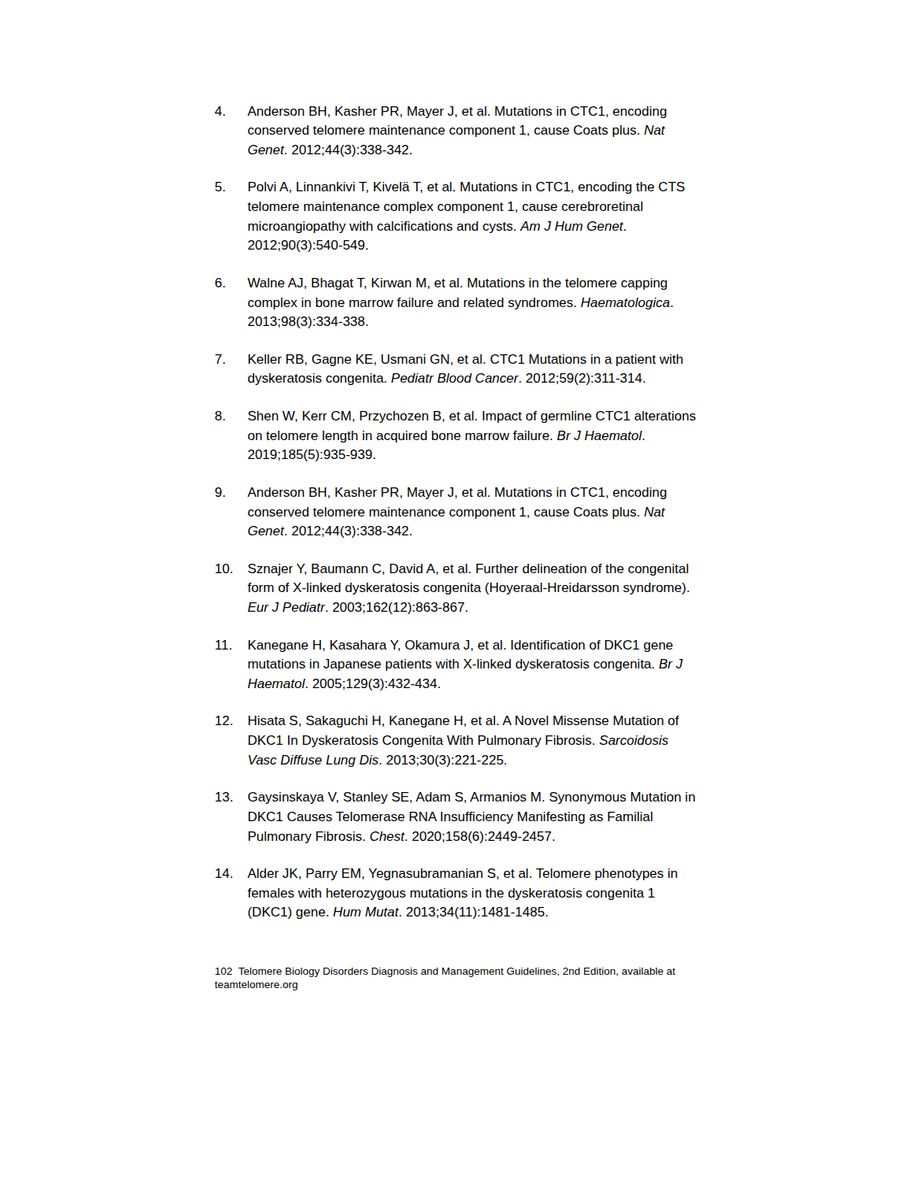Anderson BH, Kasher PR, Mayer J, et al. Mutations in CTC1, encoding conserved telomere maintenance component 1, cause Coats plus. Nat Genet. 2012;44(3):338-342.
Polvi A, Linnankivi T, Kivelä T, et al. Mutations in CTC1, encoding the CTS telomere maintenance complex component 1, cause cerebroretinal microangiopathy with calcifications and cysts. Am J Hum Genet. 2012;90(3):540-549.
Walne AJ, Bhagat T, Kirwan M, et al. Mutations in the telomere capping complex in bone marrow failure and related syndromes. Haematologica. 2013;98(3):334-338.
Keller RB, Gagne KE, Usmani GN, et al. CTC1 Mutations in a patient with dyskeratosis congenita. Pediatr Blood Cancer. 2012;59(2):311-314.
Shen W, Kerr CM, Przychozen B, et al. Impact of germline CTC1 alterations on telomere length in acquired bone marrow failure. Br J Haematol. 2019;185(5):935-939.
Anderson BH, Kasher PR, Mayer J, et al. Mutations in CTC1, encoding conserved telomere maintenance component 1, cause Coats plus. Nat Genet. 2012;44(3):338-342.
Sznajer Y, Baumann C, David A, et al. Further delineation of the congenital form of X-linked dyskeratosis congenita (Hoyeraal-Hreidarsson syndrome). Eur J Pediatr. 2003;162(12):863-867.
Kanegane H, Kasahara Y, Okamura J, et al. Identification of DKC1 gene mutations in Japanese patients with X-linked dyskeratosis congenita. Br J Haematol. 2005;129(3):432-434.
Hisata S, Sakaguchi H, Kanegane H, et al. A Novel Missense Mutation of DKC1 In Dyskeratosis Congenita With Pulmonary Fibrosis. Sarcoidosis Vasc Diffuse Lung Dis. 2013;30(3):221-225.
Gaysinskaya V, Stanley SE, Adam S, Armanios M. Synonymous Mutation in DKC1 Causes Telomerase RNA Insufficiency Manifesting as Familial Pulmonary Fibrosis. Chest. 2020;158(6):2449-2457.
Alder JK, Parry EM, Yegnasubramanian S, et al. Telomere phenotypes in females with heterozygous mutations in the dyskeratosis congenita 1 (DKC1) gene. Hum Mutat. 2013;34(11):1481-1485.
102 Telomere Biology Disorders Diagnosis and Management Guidelines, 2nd Edition, available at teamtelomere.org